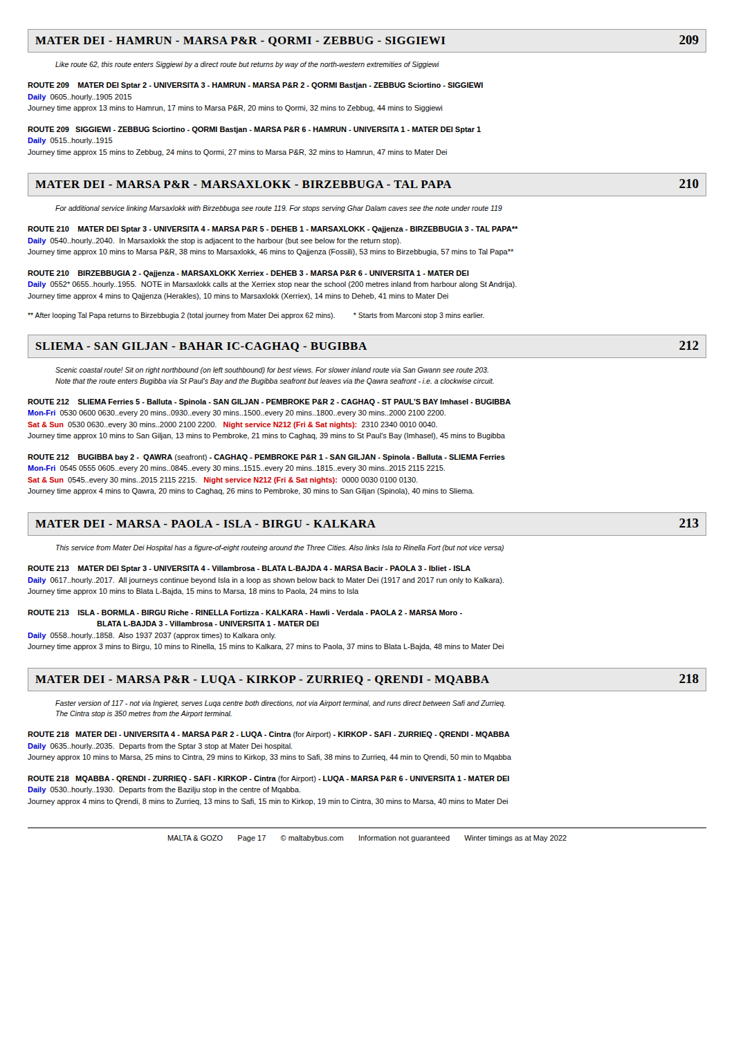MATER DEI - HAMRUN - MARSA P&R - QORMI - ZEBBUG - SIGGIEWI
209
Like route 62, this route enters Siggiewi by a direct route but returns by way of the north-western extremities of Siggiewi
ROUTE 209 MATER DEI Sptar 2 - UNIVERSITA 3 - HAMRUN - MARSA P&R 2 - QORMI Bastjan - ZEBBUG Sciortino - SIGGIEWI
Daily 0605..hourly..1905 2015
Journey time approx 13 mins to Hamrun, 17 mins to Marsa P&R, 20 mins to Qormi, 32 mins to Zebbug, 44 mins to Siggiewi
ROUTE 209 SIGGIEWI - ZEBBUG Sciortino - QORMI Bastjan - MARSA P&R 6 - HAMRUN - UNIVERSITA 1 - MATER DEI Sptar 1
Daily 0515..hourly..1915
Journey time approx 15 mins to Zebbug, 24 mins to Qormi, 27 mins to Marsa P&R, 32 mins to Hamrun, 47 mins to Mater Dei
MATER DEI - MARSA P&R - MARSAXLOKK - BIRZEBBUGA - TAL PAPA
210
For additional service linking Marsaxlokk with Birzebbuga see route 119. For stops serving Ghar Dalam caves see the note under route 119
ROUTE 210 MATER DEI Sptar 3 - UNIVERSITA 4 - MARSA P&R 5 - DEHEB 1 - MARSAXLOKK - Qajjenza - BIRZEBBUGIA 3 - TAL PAPA**
Daily 0540..hourly..2040. In Marsaxlokk the stop is adjacent to the harbour (but see below for the return stop).
Journey time approx 10 mins to Marsa P&R, 38 mins to Marsaxlokk, 46 mins to Qajjenza (Fossili), 53 mins to Birzebbugia, 57 mins to Tal Papa**
ROUTE 210 BIRZEBBUGIA 2 - Qajjenza - MARSAXLOKK Xerriex - DEHEB 3 - MARSA P&R 6 - UNIVERSITA 1 - MATER DEI
Daily 0552* 0655..hourly..1955. NOTE in Marsaxlokk calls at the Xerriex stop near the school (200 metres inland from harbour along St Andrija).
Journey time approx 4 mins to Qajjenza (Herakles), 10 mins to Marsaxlokk (Xerriex), 14 mins to Deheb, 41 mins to Mater Dei
** After looping Tal Papa returns to Birzebbugia 2 (total journey from Mater Dei approx 62 mins). * Starts from Marconi stop 3 mins earlier.
SLIEMA - SAN GILJAN - BAHAR IC-CAGHAQ - BUGIBBA
212
Scenic coastal route! Sit on right northbound (on left southbound) for best views. For slower inland route via San Gwann see route 203.
Note that the route enters Bugibba via St Paul's Bay and the Bugibba seafront but leaves via the Qawra seafront - i.e. a clockwise circuit.
ROUTE 212 SLIEMA Ferries 5 - Balluta - Spinola - SAN GILJAN - PEMBROKE P&R 2 - CAGHAQ - ST PAUL'S BAY Imhasel - BUGIBBA
Mon-Fri 0530 0600 0630..every 20 mins..0930..every 30 mins..1500..every 20 mins..1800..every 30 mins..2000 2100 2200.
Sat & Sun 0530 0630..every 30 mins..2000 2100 2200. Night service N212 (Fri & Sat nights): 2310 2340 0010 0040.
Journey time approx 10 mins to San Giljan, 13 mins to Pembroke, 21 mins to Caghaq, 39 mins to St Paul's Bay (Imhasel), 45 mins to Bugibba
ROUTE 212 BUGIBBA bay 2 - QAWRA (seafront) - CAGHAQ - PEMBROKE P&R 1 - SAN GILJAN - Spinola - Balluta - SLIEMA Ferries
Mon-Fri 0545 0555 0605..every 20 mins..0845..every 30 mins..1515..every 20 mins..1815..every 30 mins..2015 2115 2215.
Sat & Sun 0545..every 30 mins..2015 2115 2215. Night service N212 (Fri & Sat nights): 0000 0030 0100 0130.
Journey time approx 4 mins to Qawra, 20 mins to Caghaq, 26 mins to Pembroke, 30 mins to San Giljan (Spinola), 40 mins to Sliema.
MATER DEI - MARSA - PAOLA - ISLA - BIRGU - KALKARA
213
This service from Mater Dei Hospital has a figure-of-eight routeing around the Three Cities. Also links Isla to Rinella Fort (but not vice versa)
ROUTE 213 MATER DEI Sptar 3 - UNIVERSITA 4 - Villambrosa - BLATA L-BAJDA 4 - MARSA Bacir - PAOLA 3 - Ibliet - ISLA
Daily 0617..hourly..2017. All journeys continue beyond Isla in a loop as shown below back to Mater Dei (1917 and 2017 run only to Kalkara).
Journey time approx 10 mins to Blata L-Bajda, 15 mins to Marsa, 18 mins to Paola, 24 mins to Isla
ROUTE 213 ISLA - BORMLA - BIRGU Riche - RINELLA Fortizza - KALKARA - Hawli - Verdala - PAOLA 2 - MARSA Moro -
BLATA L-BAJDA 3 - Villambrosa - UNIVERSITA 1 - MATER DEI
Daily 0558..hourly..1858. Also 1937 2037 (approx times) to Kalkara only.
Journey time approx 3 mins to Birgu, 10 mins to Rinella, 15 mins to Kalkara, 27 mins to Paola, 37 mins to Blata L-Bajda, 48 mins to Mater Dei
MATER DEI - MARSA P&R - LUQA - KIRKOP - ZURRIEQ - QRENDI - MQABBA
218
Faster version of 117 - not via Ingieret, serves Luqa centre both directions, not via Airport terminal, and runs direct between Safi and Zurrieq.
The Cintra stop is 350 metres from the Airport terminal.
ROUTE 218 MATER DEI - UNIVERSITA 4 - MARSA P&R 2 - LUQA - Cintra (for Airport) - KIRKOP - SAFI - ZURRIEQ - QRENDI - MQABBA
Daily 0635..hourly..2035. Departs from the Sptar 3 stop at Mater Dei hospital.
Journey approx 10 mins to Marsa, 25 mins to Cintra, 29 mins to Kirkop, 33 mins to Safi, 38 mins to Zurrieq, 44 min to Qrendi, 50 min to Mqabba
ROUTE 218 MQABBA - QRENDI - ZURRIEQ - SAFI - KIRKOP - Cintra (for Airport) - LUQA - MARSA P&R 6 - UNIVERSITA 1 - MATER DEI
Daily 0530..hourly..1930. Departs from the Bazilju stop in the centre of Mqabba.
Journey approx 4 mins to Qrendi, 8 mins to Zurrieq, 13 mins to Safi, 15 min to Kirkop, 19 min to Cintra, 30 mins to Marsa, 40 mins to Mater Dei
MALTA & GOZO Page 17 © maltabybus.com Information not guaranteed Winter timings as at May 2022